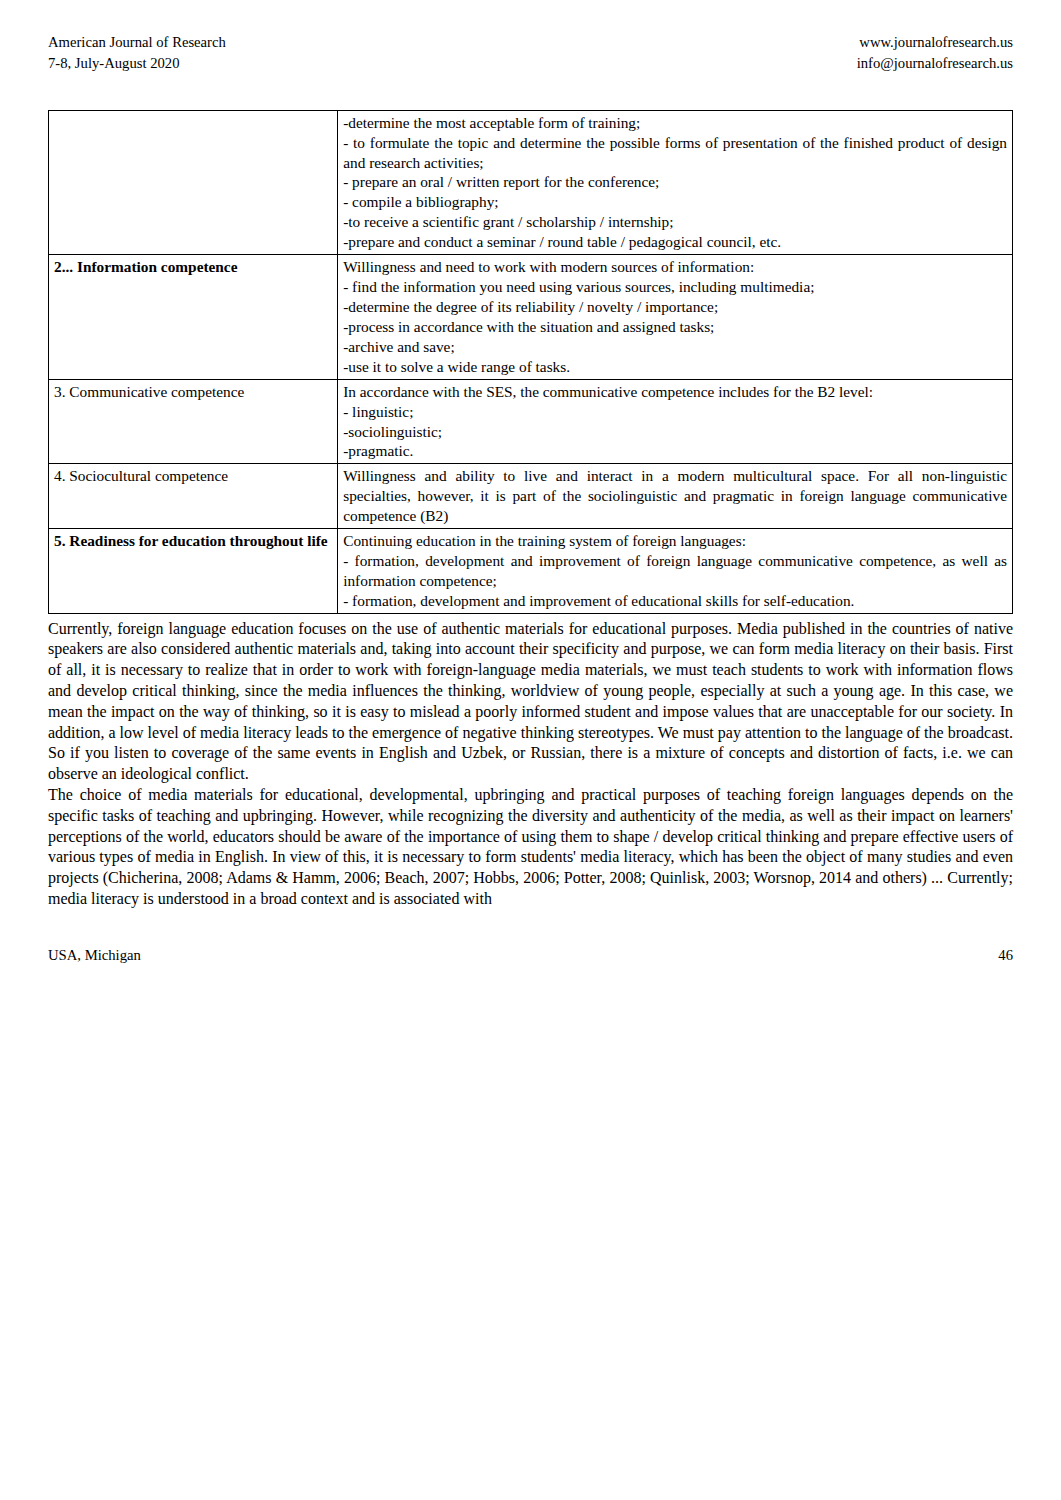American Journal of Research
7-8, July-August 2020
www.journalofresearch.us
info@journalofresearch.us
| | -determine the most acceptable form of training; - to formulate the topic and determine the possible forms of presentation of the finished product of design and research activities; - prepare an oral / written report for the conference; - compile a bibliography; -to receive a scientific grant / scholarship / internship; -prepare and conduct a seminar / round table / pedagogical council, etc. |
| 2... Information competence | Willingness and need to work with modern sources of information: - find the information you need using various sources, including multimedia; -determine the degree of its reliability / novelty / importance; -process in accordance with the situation and assigned tasks; -archive and save; -use it to solve a wide range of tasks. |
| 3. Communicative competence | In accordance with the SES, the communicative competence includes for the B2 level: - linguistic; -sociolinguistic; -pragmatic. |
| 4. Sociocultural competence | Willingness and ability to live and interact in a modern multicultural space. For all non-linguistic specialties, however, it is part of the sociolinguistic and pragmatic in foreign language communicative competence (B2) |
| 5. Readiness for education throughout life | Continuing education in the training system of foreign languages: - formation, development and improvement of foreign language communicative competence, as well as information competence; - formation, development and improvement of educational skills for self-education. |
Currently, foreign language education focuses on the use of authentic materials for educational purposes. Media published in the countries of native speakers are also considered authentic materials and, taking into account their specificity and purpose, we can form media literacy on their basis. First of all, it is necessary to realize that in order to work with foreign-language media materials, we must teach students to work with information flows and develop critical thinking, since the media influences the thinking, worldview of young people, especially at such a young age. In this case, we mean the impact on the way of thinking, so it is easy to mislead a poorly informed student and impose values that are unacceptable for our society. In addition, a low level of media literacy leads to the emergence of negative thinking stereotypes. We must pay attention to the language of the broadcast. So if you listen to coverage of the same events in English and Uzbek, or Russian, there is a mixture of concepts and distortion of facts, i.e. we can observe an ideological conflict.
The choice of media materials for educational, developmental, upbringing and practical purposes of teaching foreign languages depends on the specific tasks of teaching and upbringing. However, while recognizing the diversity and authenticity of the media, as well as their impact on learners' perceptions of the world, educators should be aware of the importance of using them to shape / develop critical thinking and prepare effective users of various types of media in English. In view of this, it is necessary to form students' media literacy, which has been the object of many studies and even projects (Chicherina, 2008; Adams & Hamm, 2006; Beach, 2007; Hobbs, 2006; Potter, 2008; Quinlisk, 2003; Worsnop, 2014 and others) ... Currently; media literacy is understood in a broad context and is associated with
USA, Michigan
46